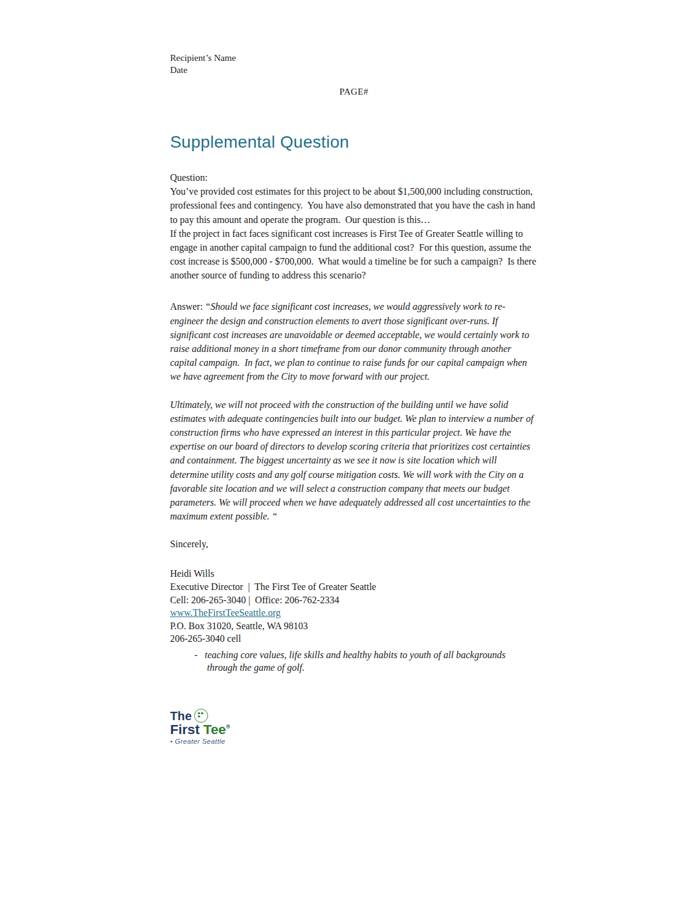Recipient’s Name
Date
PAGE#
Supplemental Question
Question:
You’ve provided cost estimates for this project to be about $1,500,000 including construction, professional fees and contingency. You have also demonstrated that you have the cash in hand to pay this amount and operate the program. Our question is this…
If the project in fact faces significant cost increases is First Tee of Greater Seattle willing to engage in another capital campaign to fund the additional cost? For this question, assume the cost increase is $500,000 - $700,000. What would a timeline be for such a campaign? Is there another source of funding to address this scenario?
Answer: “Should we face significant cost increases, we would aggressively work to re-engineer the design and construction elements to avert those significant over-runs. If significant cost increases are unavoidable or deemed acceptable, we would certainly work to raise additional money in a short timeframe from our donor community through another capital campaign. In fact, we plan to continue to raise funds for our capital campaign when we have agreement from the City to move forward with our project.
Ultimately, we will not proceed with the construction of the building until we have solid estimates with adequate contingencies built into our budget. We plan to interview a number of construction firms who have expressed an interest in this particular project. We have the expertise on our board of directors to develop scoring criteria that prioritizes cost certainties and containment. The biggest uncertainty as we see it now is site location which will determine utility costs and any golf course mitigation costs. We will work with the City on a favorable site location and we will select a construction company that meets our budget parameters. We will proceed when we have adequately addressed all cost uncertainties to the maximum extent possible. “
Sincerely,
Heidi Wills
Executive Director | The First Tee of Greater Seattle
Cell: 206-265-3040 | Office: 206-762-2334
www.TheFirstTeeSeattle.org
P.O. Box 31020, Seattle, WA 98103
206-265-3040 cell
teaching core values, life skills and healthy habits to youth of all backgrounds through the game of golf.
The
First Tee®
• Greater Seattle